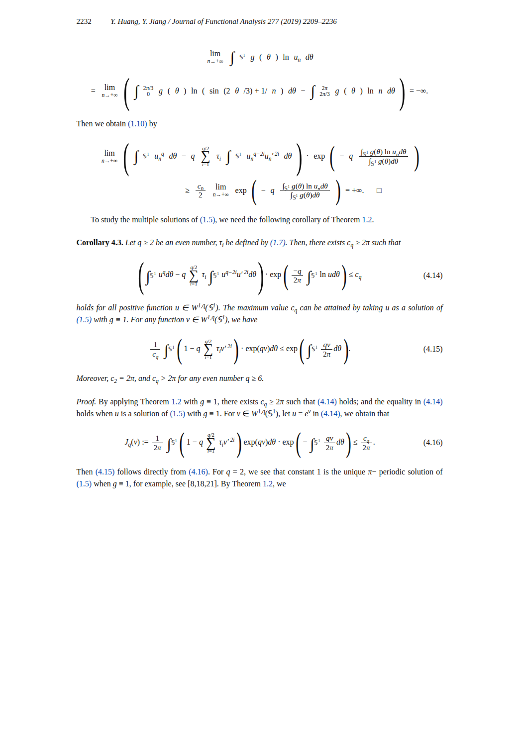2232 Y. Huang, Y. Jiang / Journal of Functional Analysis 277 (2019) 2209–2236
lim n→+∞ ∫𝕊1 g(θ) ln un dθ
= lim n→+∞ ( ∫2π/30 g(θ) ln(sin(2θ/3) + 1/n)dθ − ∫2π 2π/3 g(θ) ln ndθ ) = −∞.
Then we obtain (1.10) by
lim n→+∞ ( ∫𝕊1 unq dθ − q q/2∑i=1 τi ∫𝕊1 unq−2iun′ 2i dθ ) · exp ( −q∫𝕊1 g(θ) ln un dθ∫𝕊1 g(θ)dθ )
≥ c02 lim n→+∞ exp ( −q∫𝕊1 g(θ) ln un dθ∫𝕊1 g(θ)dθ ) = +∞. □
To study the multiple solutions of (1.5), we need the following corollary of Theorem 1.2.
Corollary 4.3. Let q ≥ 2 be an even number, τi be defined by (1.7). Then, there exists cq ≥ 2π such that
( ∫𝕊1 uq dθ − q q/2∑i=1 τi ∫𝕊1 uq−2iu′ 2i dθ ) · exp ( −q 2π ∫𝕊1 ln udθ ) ≤ cq (4.14)
holds for all positive function u ∈ W1,q(𝕊1). The maximum value cq can be attained by taking u as a solution of (1.5) with g ≡ 1. For any function v ∈ W1,q(𝕊1), we have
1 cq ∫𝕊1 ( 1 − q q/2∑i=1 τiv′ 2i ) · exp(qv)dθ ≤ exp ( ∫𝕊1 qv 2π dθ ). (4.15)
Moreover, c2 = 2π, and cq > 2π for any even number q ≥ 6.
Proof. By applying Theorem 1.2 with g ≡ 1, there exists cq ≥ 2π such that (4.14) holds; and the equality in (4.14) holds when u is a solution of (1.5) with g ≡ 1. For v ∈ W1,q(𝕊1), let u = ev in (4.14), we obtain that
Jq(v) := 12π ∫𝕊1 ( 1 − q q/2∑i=1 τiv′ 2i ) exp(qv)dθ · exp ( − ∫𝕊1 qv 2π dθ ) ≤ cq 2π. (4.16)
Then (4.15) follows directly from (4.16). For q = 2, we see that constant 1 is the unique π− periodic solution of (1.5) when g ≡ 1, for example, see [8,18,21]. By Theorem 1.2, we